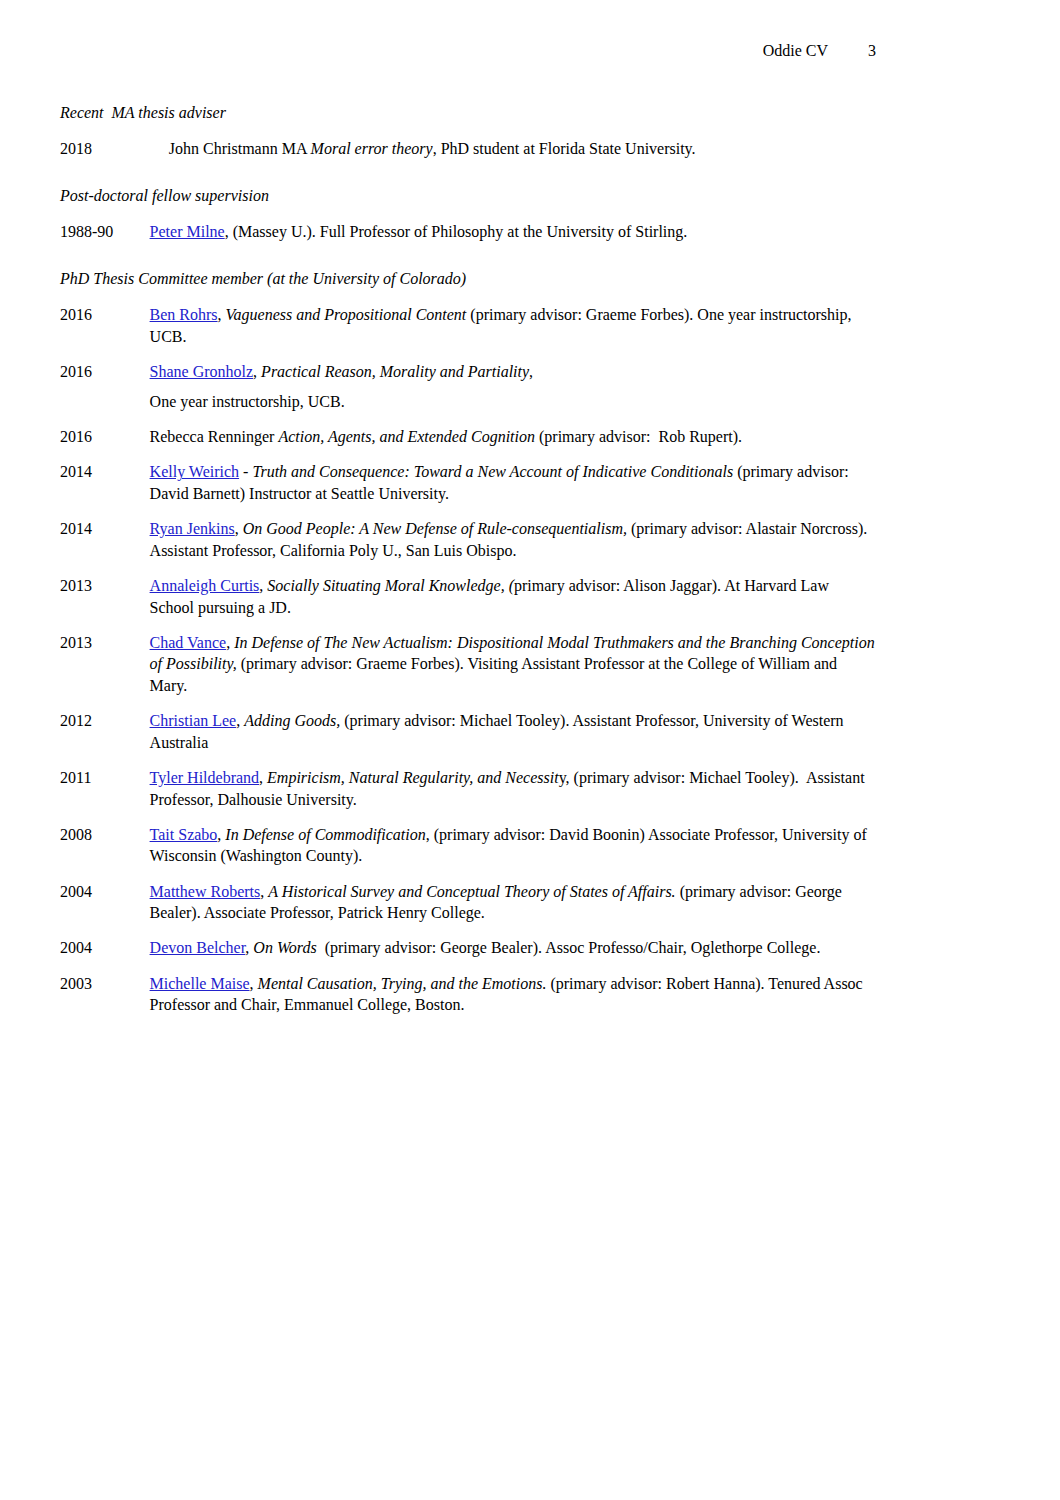Oddie CV 3
Recent MA thesis adviser
2018
John Christmann MA Moral error theory, PhD student at Florida State University.
Post-doctoral fellow supervision
1988-90
Peter Milne, (Massey U.). Full Professor of Philosophy at the University of Stirling.
PhD Thesis Committee member (at the University of Colorado)
2016
Ben Rohrs, Vagueness and Propositional Content (primary advisor: Graeme Forbes). One year instructorship, UCB.
2016
Shane Gronholz, Practical Reason, Morality and Partiality,
One year instructorship, UCB.
2016
Rebecca Renninger Action, Agents, and Extended Cognition (primary advisor: Rob Rupert).
2014
Kelly Weirich - Truth and Consequence: Toward a New Account of Indicative Conditionals (primary advisor: David Barnett) Instructor at Seattle University.
2014
Ryan Jenkins, On Good People: A New Defense of Rule-consequentialism, (primary advisor: Alastair Norcross). Assistant Professor, California Poly U., San Luis Obispo.
2013
Annaleigh Curtis, Socially Situating Moral Knowledge, (primary advisor: Alison Jaggar). At Harvard Law School pursuing a JD.
2013
Chad Vance, In Defense of The New Actualism: Dispositional Modal Truthmakers and the Branching Conception of Possibility, (primary advisor: Graeme Forbes). Visiting Assistant Professor at the College of William and Mary.
2012
Christian Lee, Adding Goods, (primary advisor: Michael Tooley). Assistant Professor, University of Western Australia
2011
Tyler Hildebrand, Empiricism, Natural Regularity, and Necessity, (primary advisor: Michael Tooley). Assistant Professor, Dalhousie University.
2008
Tait Szabo, In Defense of Commodification, (primary advisor: David Boonin) Associate Professor, University of Wisconsin (Washington County).
2004
Matthew Roberts, A Historical Survey and Conceptual Theory of States of Affairs. (primary advisor: George Bealer). Associate Professor, Patrick Henry College.
2004
Devon Belcher, On Words (primary advisor: George Bealer). Assoc Professo/Chair, Oglethorpe College.
2003
Michelle Maise, Mental Causation, Trying, and the Emotions. (primary advisor: Robert Hanna). Tenured Assoc Professor and Chair, Emmanuel College, Boston.